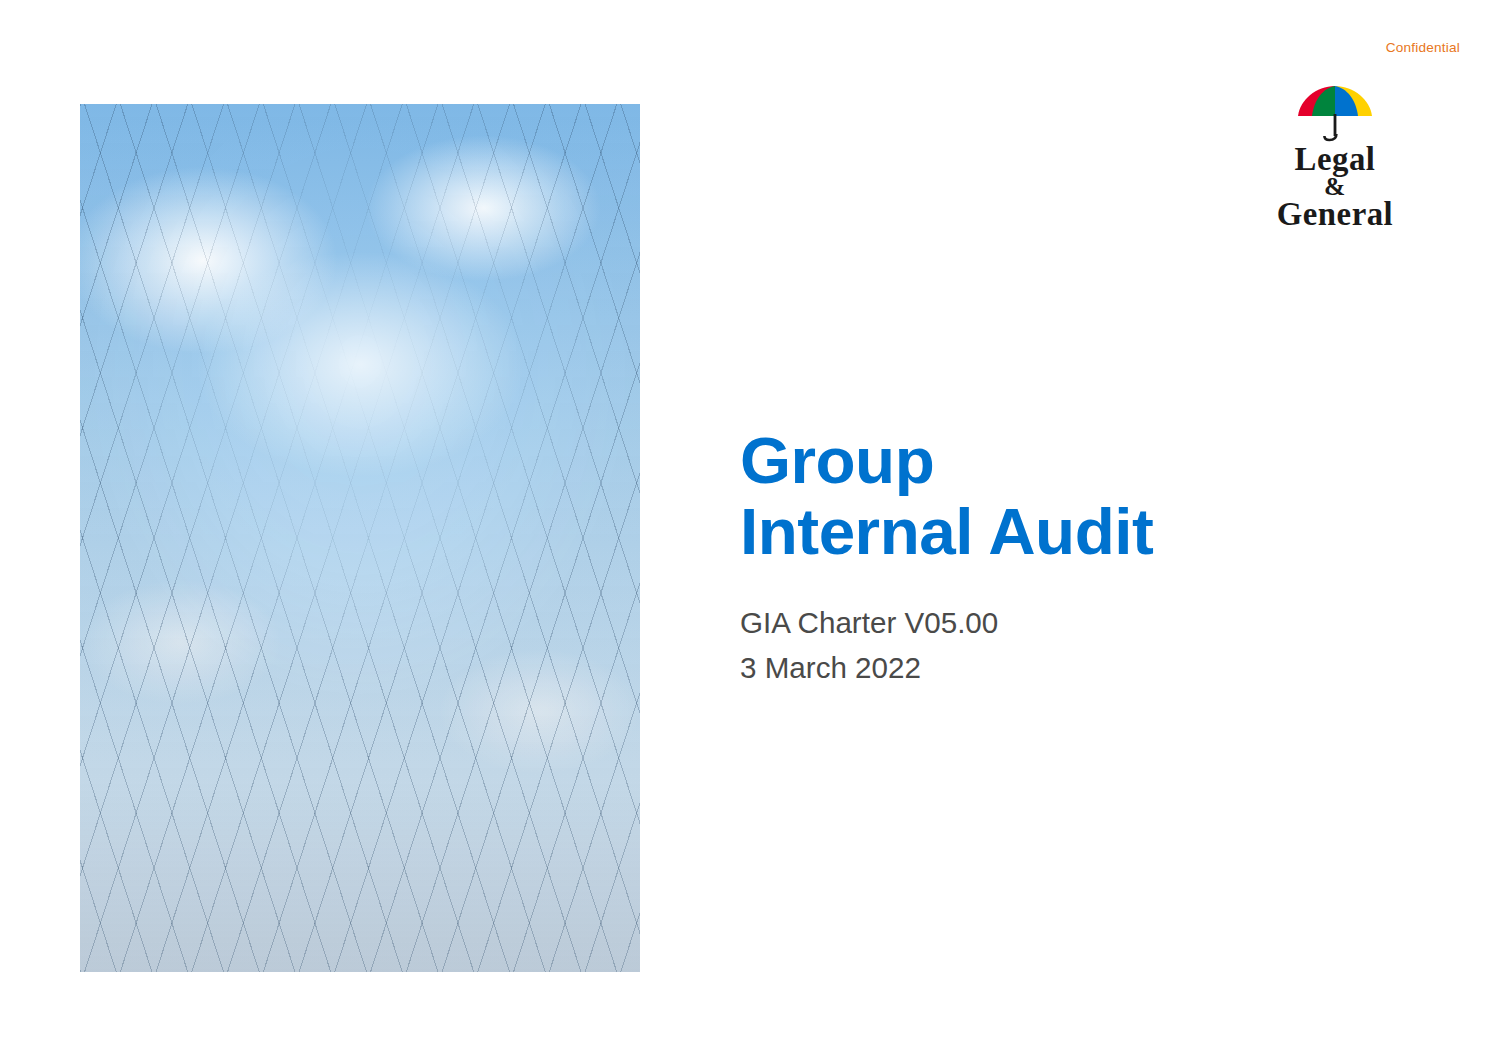Confidential
Legal& General
Group Internal Audit
GIA Charter V05.00 3 March 2022